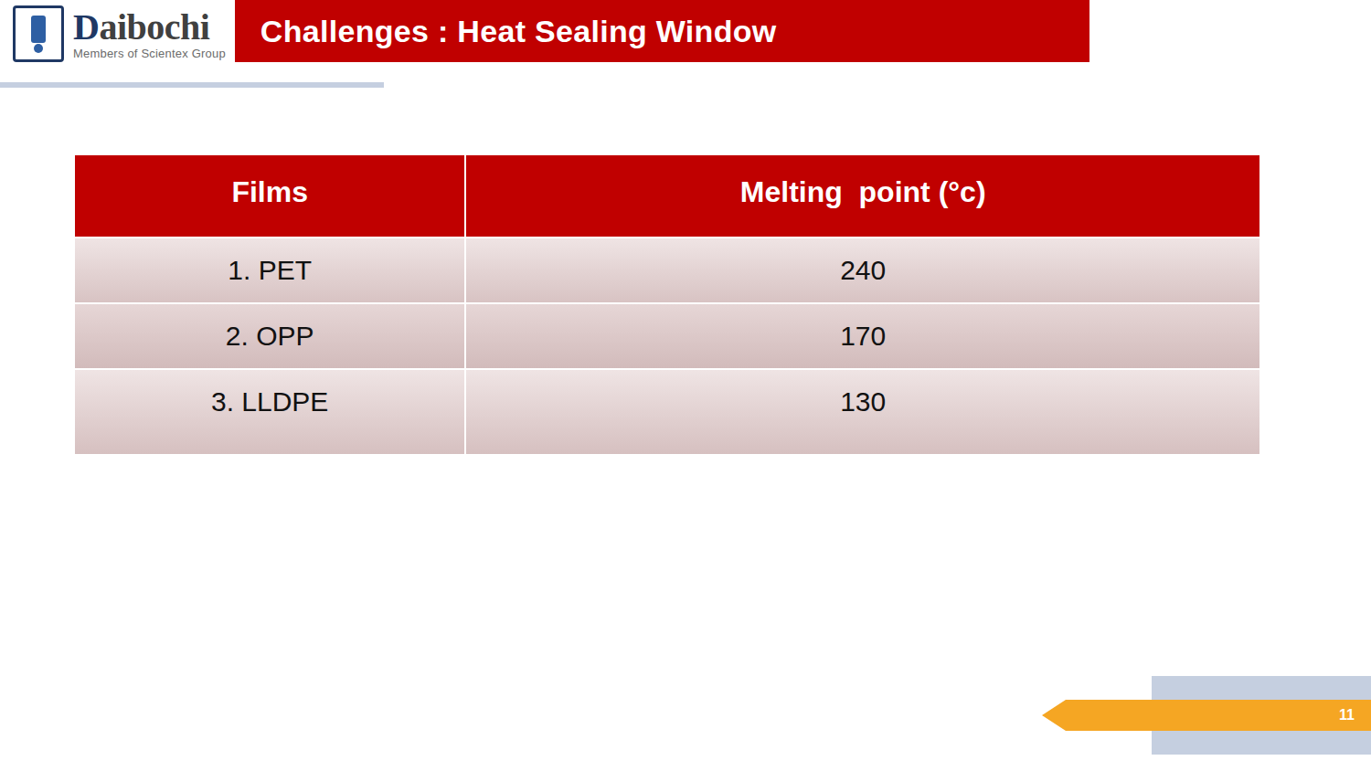Daibochi
Members of Scientex Group
Challenges : Heat Sealing Window
| Films | Melting point (°c) |
| --- | --- |
| 1. PET | 240 |
| 2. OPP | 170 |
| 3. LLDPE | 130 |
11